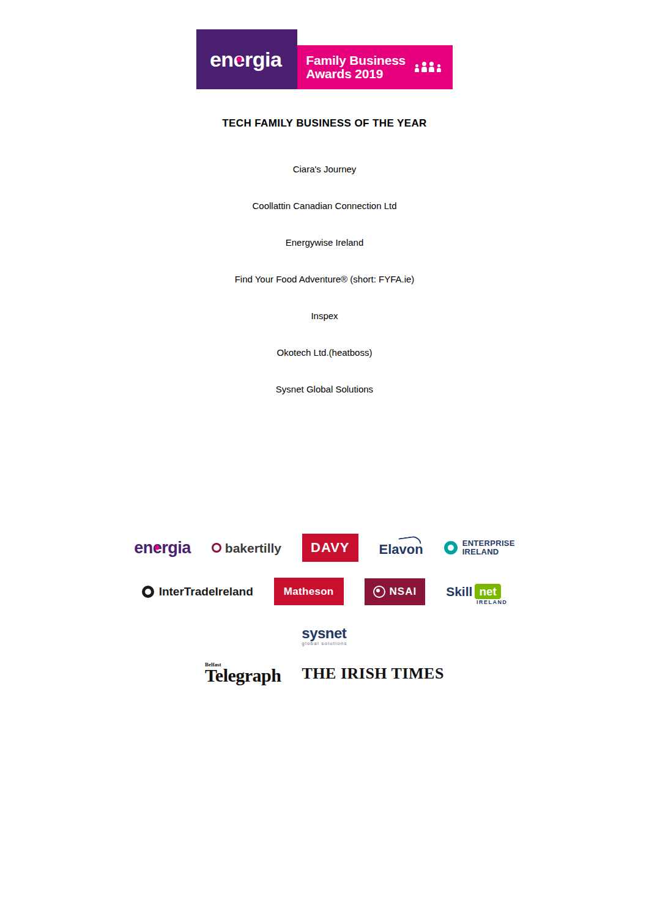energia
Family Business
Awards 2019
TECH FAMILY BUSINESS OF THE YEAR
Ciara's Journey
Coollattin Canadian Connection Ltd
Energywise Ireland
Find Your Food Adventure® (short: FYFA.ie)
Inspex
Okotech Ltd.(heatboss)
Sysnet Global Solutions
energia
bakertilly
DAVY
Elavon
ENTERPRISEIRELAND
InterTradeIreland
Matheson
NSAI
Skill net IRELAND
sysnet global solutions
Belfast Telegraph
THE IRISH TIMES